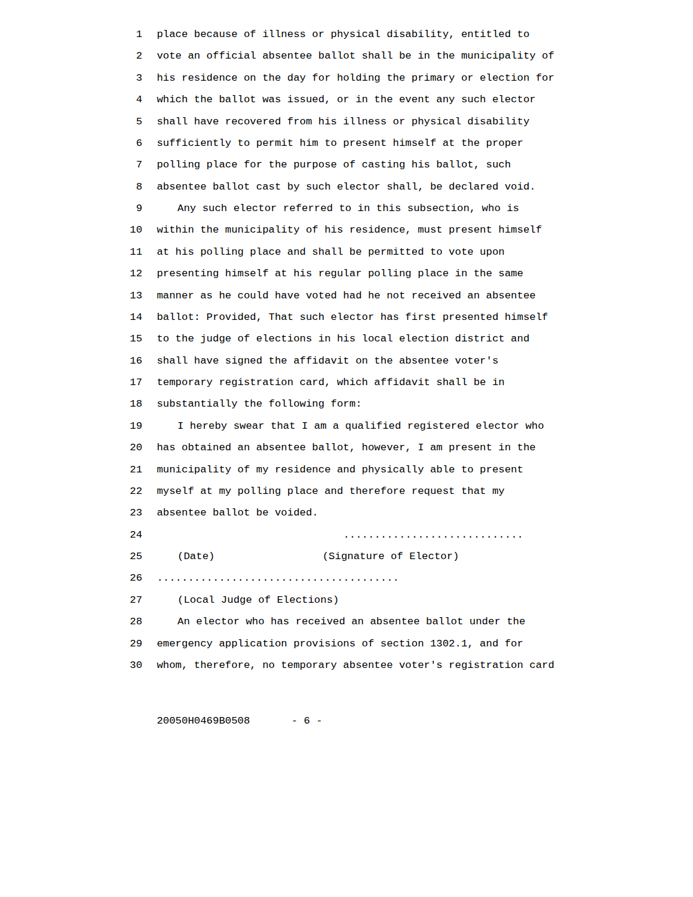place because of illness or physical disability, entitled to
vote an official absentee ballot shall be in the municipality of
his residence on the day for holding the primary or election for
which the ballot was issued, or in the event any such elector
shall have recovered from his illness or physical disability
sufficiently to permit him to present himself at the proper
polling place for the purpose of casting his ballot, such
absentee ballot cast by such elector shall, be declared void.
Any such elector referred to in this subsection, who is
within the municipality of his residence, must present himself
at his polling place and shall be permitted to vote upon
presenting himself at his regular polling place in the same
manner as he could have voted had he not received an absentee
ballot: Provided, That such elector has first presented himself
to the judge of elections in his local election district and
shall have signed the affidavit on the absentee voter's
temporary registration card, which affidavit shall be in
substantially the following form:
I hereby swear that I am a qualified registered elector who
has obtained an absentee ballot, however, I am present in the
municipality of my residence and physically able to present
myself at my polling place and therefore request that my
absentee ballot be voided.
.............................
(Date)(Signature of Elector)
.......................................
(Local Judge of Elections)
An elector who has received an absentee ballot under the
emergency application provisions of section 1302.1, and for
whom, therefore, no temporary absentee voter's registration card
20050H0469B0508- 6 -